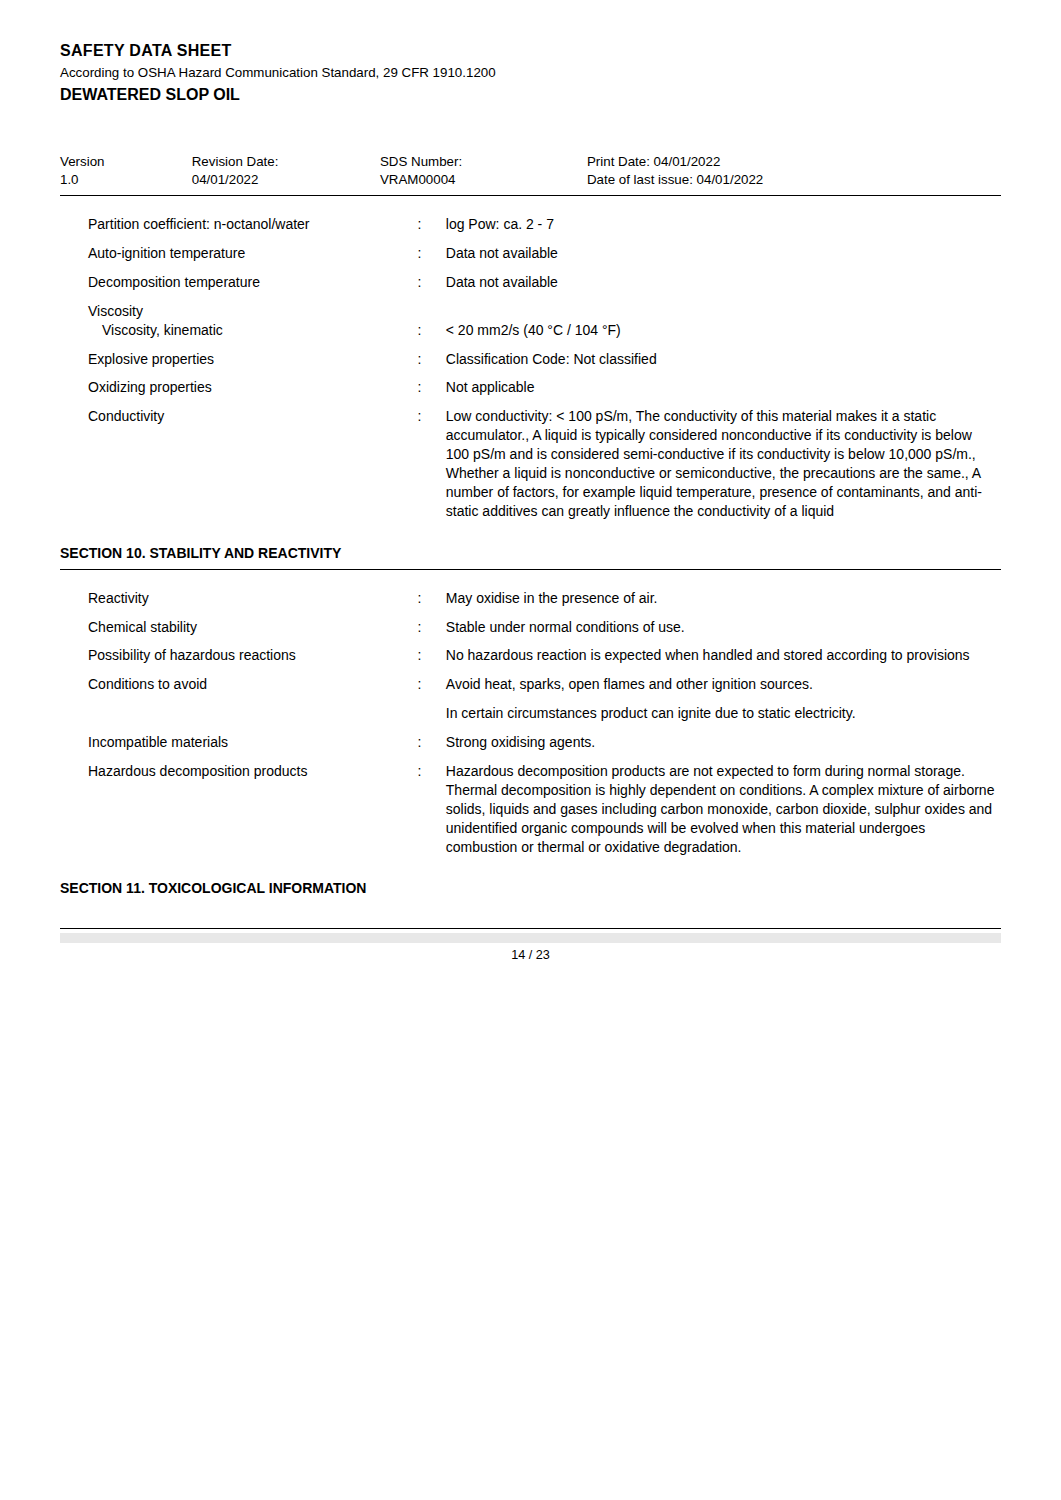SAFETY DATA SHEET
According to OSHA Hazard Communication Standard, 29 CFR 1910.1200
DEWATERED SLOP OIL
| Version 1.0 | Revision Date: 04/01/2022 | SDS Number: VRAM00004 | Print Date: 04/01/2022 Date of last issue: 04/01/2022 |
| Partition coefficient: n-octanol/water | : | log Pow: ca. 2 - 7 |
| Auto-ignition temperature | : | Data not available |
| Decomposition temperature | : | Data not available |
| Viscosity Viscosity, kinematic | : | < 20 mm2/s (40 °C / 104 °F) |
| Explosive properties | : | Classification Code: Not classified |
| Oxidizing properties | : | Not applicable |
| Conductivity | : | Low conductivity: < 100 pS/m, The conductivity of this material makes it a static accumulator., A liquid is typically considered nonconductive if its conductivity is below 100 pS/m and is considered semi-conductive if its conductivity is below 10,000 pS/m., Whether a liquid is nonconductive or semiconductive, the precautions are the same., A number of factors, for example liquid temperature, presence of contaminants, and anti-static additives can greatly influence the conductivity of a liquid |
SECTION 10. STABILITY AND REACTIVITY
| Reactivity | : | May oxidise in the presence of air. |
| Chemical stability | : | Stable under normal conditions of use. |
| Possibility of hazardous reactions | : | No hazardous reaction is expected when handled and stored according to provisions |
| Conditions to avoid | : | Avoid heat, sparks, open flames and other ignition sources. In certain circumstances product can ignite due to static electricity. |
| Incompatible materials | : | Strong oxidising agents. |
| Hazardous decomposition products | : | Hazardous decomposition products are not expected to form during normal storage. Thermal decomposition is highly dependent on conditions. A complex mixture of airborne solids, liquids and gases including carbon monoxide, carbon dioxide, sulphur oxides and unidentified organic compounds will be evolved when this material undergoes combustion or thermal or oxidative degradation. |
SECTION 11. TOXICOLOGICAL INFORMATION
14 / 23